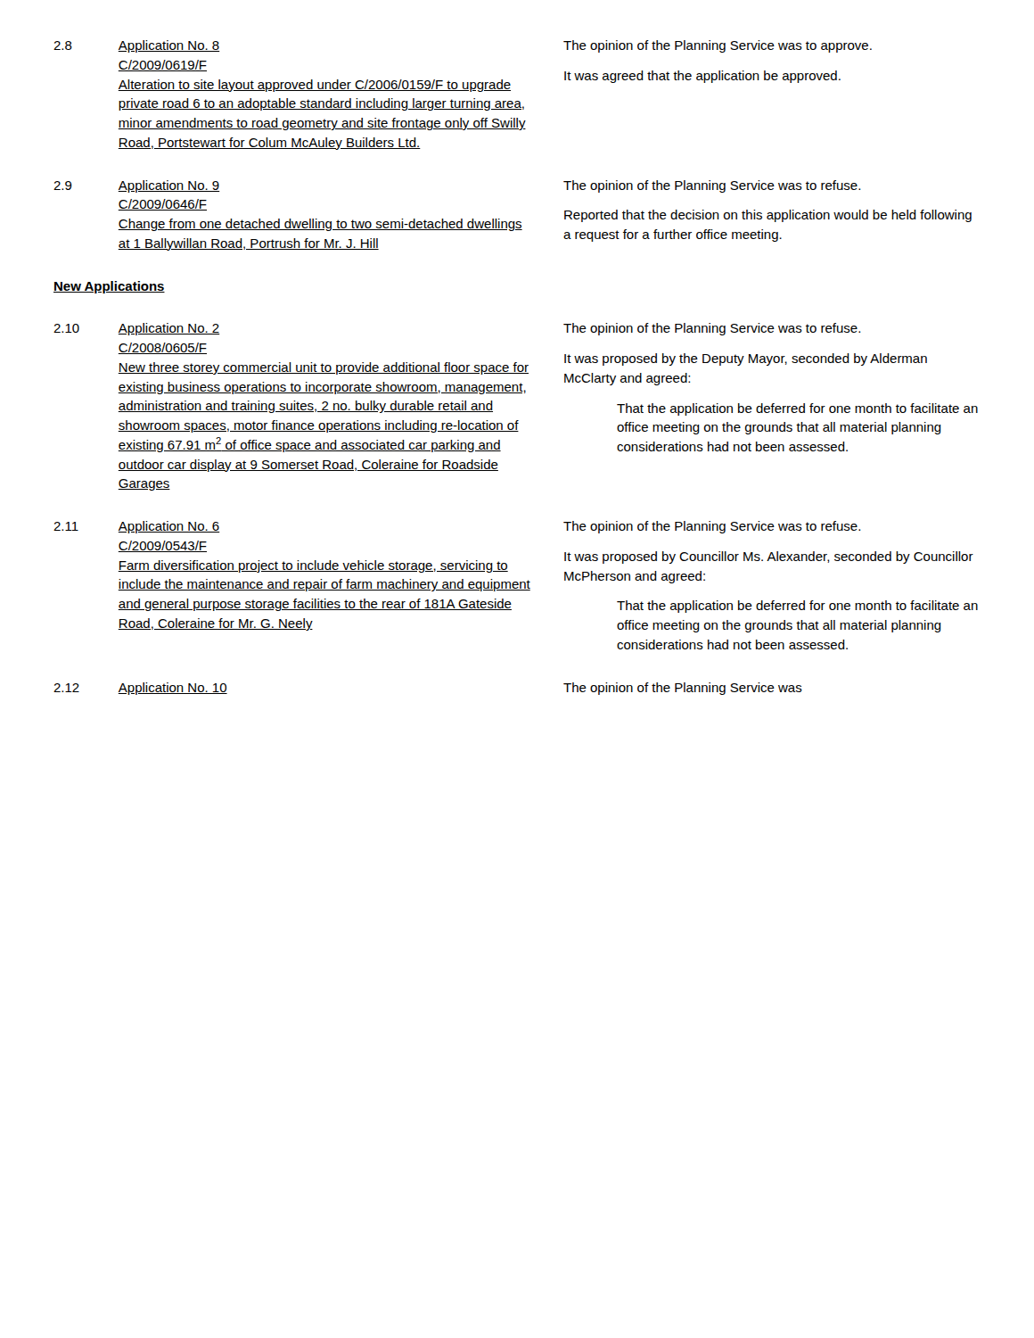| 2.8 | Application No. 8 C/2009/0619/F Alteration to site layout approved under C/2006/0159/F to upgrade private road 6 to an adoptable standard including larger turning area, minor amendments to road geometry and site frontage only off Swilly Road, Portstewart for Colum McAuley Builders Ltd. | The opinion of the Planning Service was to approve. It was agreed that the application be approved. |
| 2.9 | Application No. 9 C/2009/0646/F Change from one detached dwelling to two semi-detached dwellings at 1 Ballywillan Road, Portrush for Mr. J. Hill | The opinion of the Planning Service was to refuse. Reported that the decision on this application would be held following a request for a further office meeting. |
New Applications
| 2.10 | Application No. 2 C/2008/0605/F New three storey commercial unit to provide additional floor space for existing business operations to incorporate showroom, management, administration and training suites, 2 no. bulky durable retail and showroom spaces, motor finance operations including re-location of existing 67.91 m 2 of office space and associated car parking and outdoor car display at 9 Somerset Road, Coleraine for Roadside Garages | The opinion of the Planning Service was to refuse. It was proposed by the Deputy Mayor, seconded by Alderman McClarty and agreed: That the application be deferred for one month to facilitate an office meeting on the grounds that all material planning considerations had not been assessed. |
| 2.11 | Application No. 6 C/2009/0543/F Farm diversification project to include vehicle storage, servicing to include the maintenance and repair of farm machinery and equipment and general purpose storage facilities to the rear of 181A Gateside Road, Coleraine for Mr. G. Neely | The opinion of the Planning Service was to refuse. It was proposed by Councillor Ms. Alexander, seconded by Councillor McPherson and agreed: That the application be deferred for one month to facilitate an office meeting on the grounds that all material planning considerations had not been assessed. |
| 2.12 | Application No. 10 | The opinion of the Planning Service was |